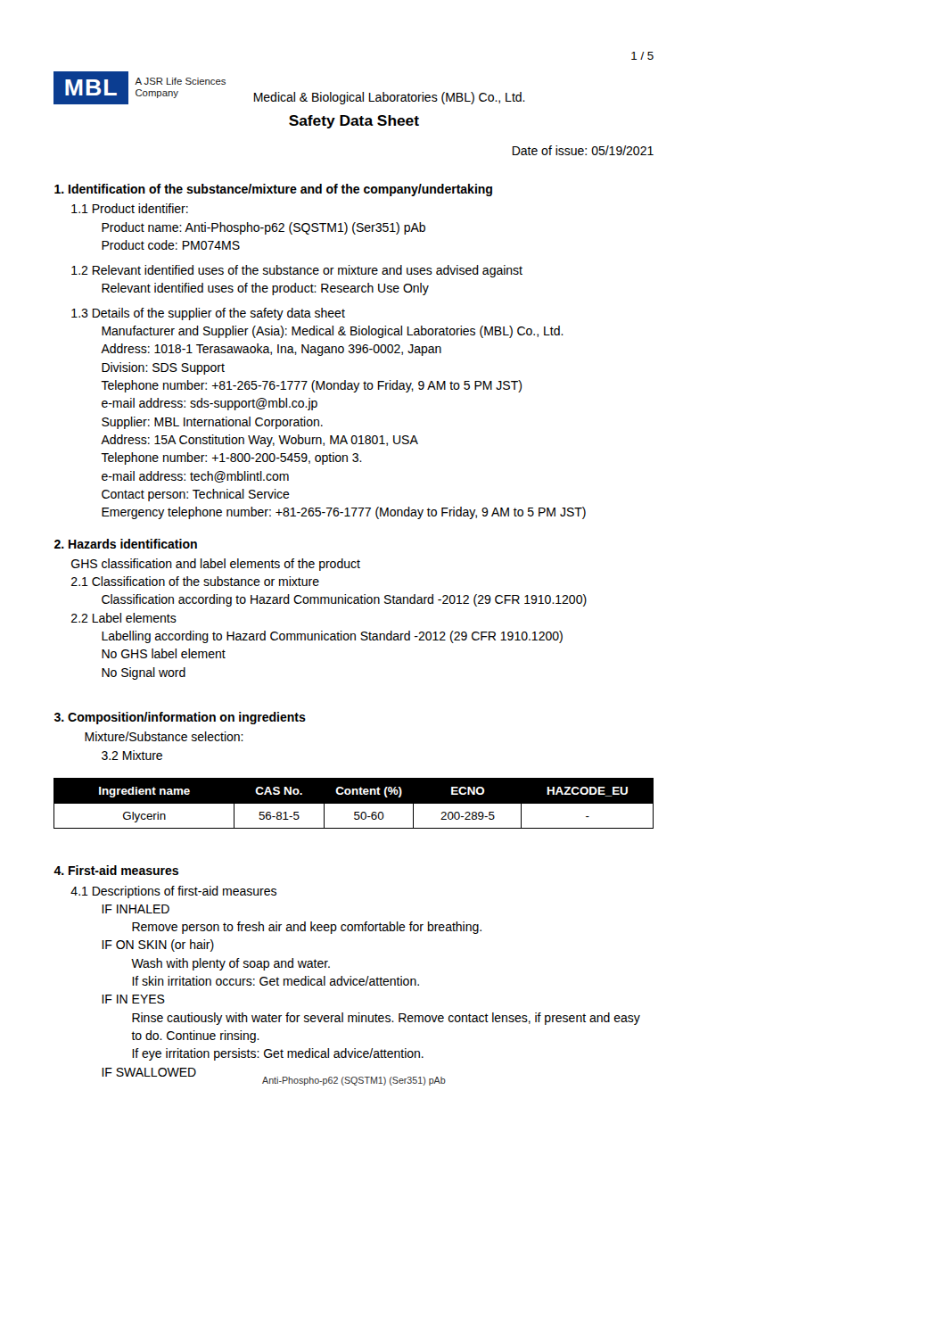1 / 5
MBL
A JSR Life Sciences
Company
Medical & Biological Laboratories (MBL) Co., Ltd.
Safety Data Sheet
Date of issue: 05/19/2021
1. Identification of the substance/mixture and of the company/undertaking
1.1 Product identifier:
Product name: Anti-Phospho-p62 (SQSTM1) (Ser351) pAb
Product code: PM074MS
1.2 Relevant identified uses of the substance or mixture and uses advised against
Relevant identified uses of the product: Research Use Only
1.3 Details of the supplier of the safety data sheet
Manufacturer and Supplier (Asia): Medical & Biological Laboratories (MBL) Co., Ltd.
Address: 1018-1 Terasawaoka, Ina, Nagano 396-0002, Japan
Division: SDS Support
Telephone number: +81-265-76-1777 (Monday to Friday, 9 AM to 5 PM JST)
e-mail address: sds-support@mbl.co.jp
Supplier: MBL International Corporation.
Address: 15A Constitution Way, Woburn, MA 01801, USA
Telephone number: +1-800-200-5459, option 3.
e-mail address: tech@mblintl.com
Contact person: Technical Service
Emergency telephone number: +81-265-76-1777 (Monday to Friday, 9 AM to 5 PM JST)
2. Hazards identification
GHS classification and label elements of the product
2.1 Classification of the substance or mixture
Classification according to Hazard Communication Standard -2012 (29 CFR 1910.1200)
2.2 Label elements
Labelling according to Hazard Communication Standard -2012 (29 CFR 1910.1200)
No GHS label element
No Signal word
3. Composition/information on ingredients
Mixture/Substance selection:
3.2 Mixture
| Ingredient name | CAS No. | Content (%) | ECNO | HAZCODE_EU |
| --- | --- | --- | --- | --- |
| Glycerin | 56-81-5 | 50-60 | 200-289-5 | - |
4. First-aid measures
4.1 Descriptions of first-aid measures
IF INHALED
Remove person to fresh air and keep comfortable for breathing.
IF ON SKIN (or hair)
Wash with plenty of soap and water.
If skin irritation occurs: Get medical advice/attention.
IF IN EYES
Rinse cautiously with water for several minutes. Remove contact lenses, if present and easy
to do. Continue rinsing.
If eye irritation persists: Get medical advice/attention.
IF SWALLOWED
Anti-Phospho-p62 (SQSTM1) (Ser351) pAb